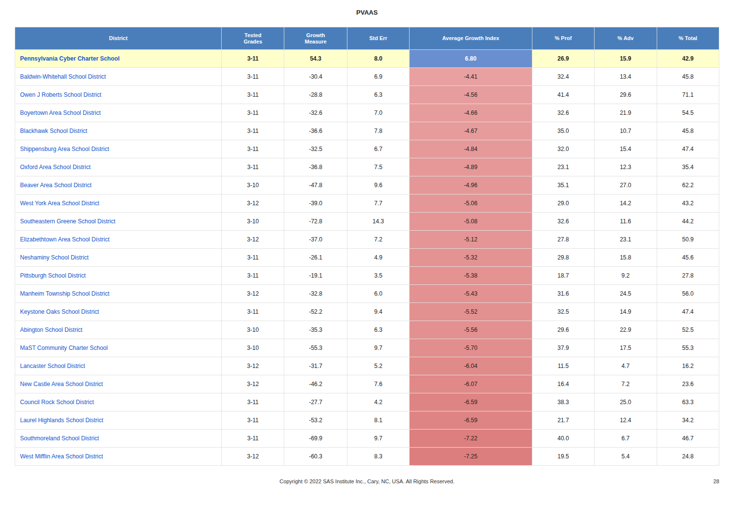PVAAS
| District | Tested Grades | Growth Measure | Std Err | Average Growth Index | % Prof | % Adv | % Total |
| --- | --- | --- | --- | --- | --- | --- | --- |
| Pennsylvania Cyber Charter School | 3-11 | 54.3 | 8.0 | 6.80 | 26.9 | 15.9 | 42.9 |
| Baldwin-Whitehall School District | 3-11 | -30.4 | 6.9 | -4.41 | 32.4 | 13.4 | 45.8 |
| Owen J Roberts School District | 3-11 | -28.8 | 6.3 | -4.56 | 41.4 | 29.6 | 71.1 |
| Boyertown Area School District | 3-11 | -32.6 | 7.0 | -4.66 | 32.6 | 21.9 | 54.5 |
| Blackhawk School District | 3-11 | -36.6 | 7.8 | -4.67 | 35.0 | 10.7 | 45.8 |
| Shippensburg Area School District | 3-11 | -32.5 | 6.7 | -4.84 | 32.0 | 15.4 | 47.4 |
| Oxford Area School District | 3-11 | -36.8 | 7.5 | -4.89 | 23.1 | 12.3 | 35.4 |
| Beaver Area School District | 3-10 | -47.8 | 9.6 | -4.96 | 35.1 | 27.0 | 62.2 |
| West York Area School District | 3-12 | -39.0 | 7.7 | -5.06 | 29.0 | 14.2 | 43.2 |
| Southeastern Greene School District | 3-10 | -72.8 | 14.3 | -5.08 | 32.6 | 11.6 | 44.2 |
| Elizabethtown Area School District | 3-12 | -37.0 | 7.2 | -5.12 | 27.8 | 23.1 | 50.9 |
| Neshaminy School District | 3-11 | -26.1 | 4.9 | -5.32 | 29.8 | 15.8 | 45.6 |
| Pittsburgh School District | 3-11 | -19.1 | 3.5 | -5.38 | 18.7 | 9.2 | 27.8 |
| Manheim Township School District | 3-12 | -32.8 | 6.0 | -5.43 | 31.6 | 24.5 | 56.0 |
| Keystone Oaks School District | 3-11 | -52.2 | 9.4 | -5.52 | 32.5 | 14.9 | 47.4 |
| Abington School District | 3-10 | -35.3 | 6.3 | -5.56 | 29.6 | 22.9 | 52.5 |
| MaST Community Charter School | 3-10 | -55.3 | 9.7 | -5.70 | 37.9 | 17.5 | 55.3 |
| Lancaster School District | 3-12 | -31.7 | 5.2 | -6.04 | 11.5 | 4.7 | 16.2 |
| New Castle Area School District | 3-12 | -46.2 | 7.6 | -6.07 | 16.4 | 7.2 | 23.6 |
| Council Rock School District | 3-11 | -27.7 | 4.2 | -6.59 | 38.3 | 25.0 | 63.3 |
| Laurel Highlands School District | 3-11 | -53.2 | 8.1 | -6.59 | 21.7 | 12.4 | 34.2 |
| Southmoreland School District | 3-11 | -69.9 | 9.7 | -7.22 | 40.0 | 6.7 | 46.7 |
| West Mifflin Area School District | 3-12 | -60.3 | 8.3 | -7.25 | 19.5 | 5.4 | 24.8 |
Copyright © 2022 SAS Institute Inc., Cary, NC, USA. All Rights Reserved.
28